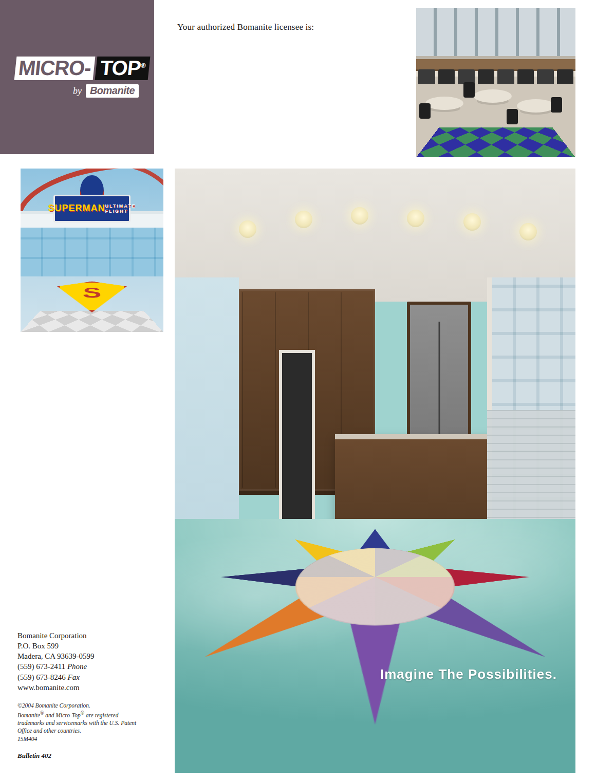MICRO-TOP®
by Bomanite
Your authorized Bomanite licensee is:
SUPERMANULTIMATE FLIGHT
Imagine The Possibilities.
Bomanite Corporation
P.O. Box 599
Madera, CA 93639-0599
(559) 673-2411 Phone
(559) 673-8246 Fax
www.bomanite.com
©2004 Bomanite Corporation.
Bomanite® and Micro-Top® are registered trademarks and servicemarks with the U.S. Patent Office and other countries.
15M404
Bulletin 402